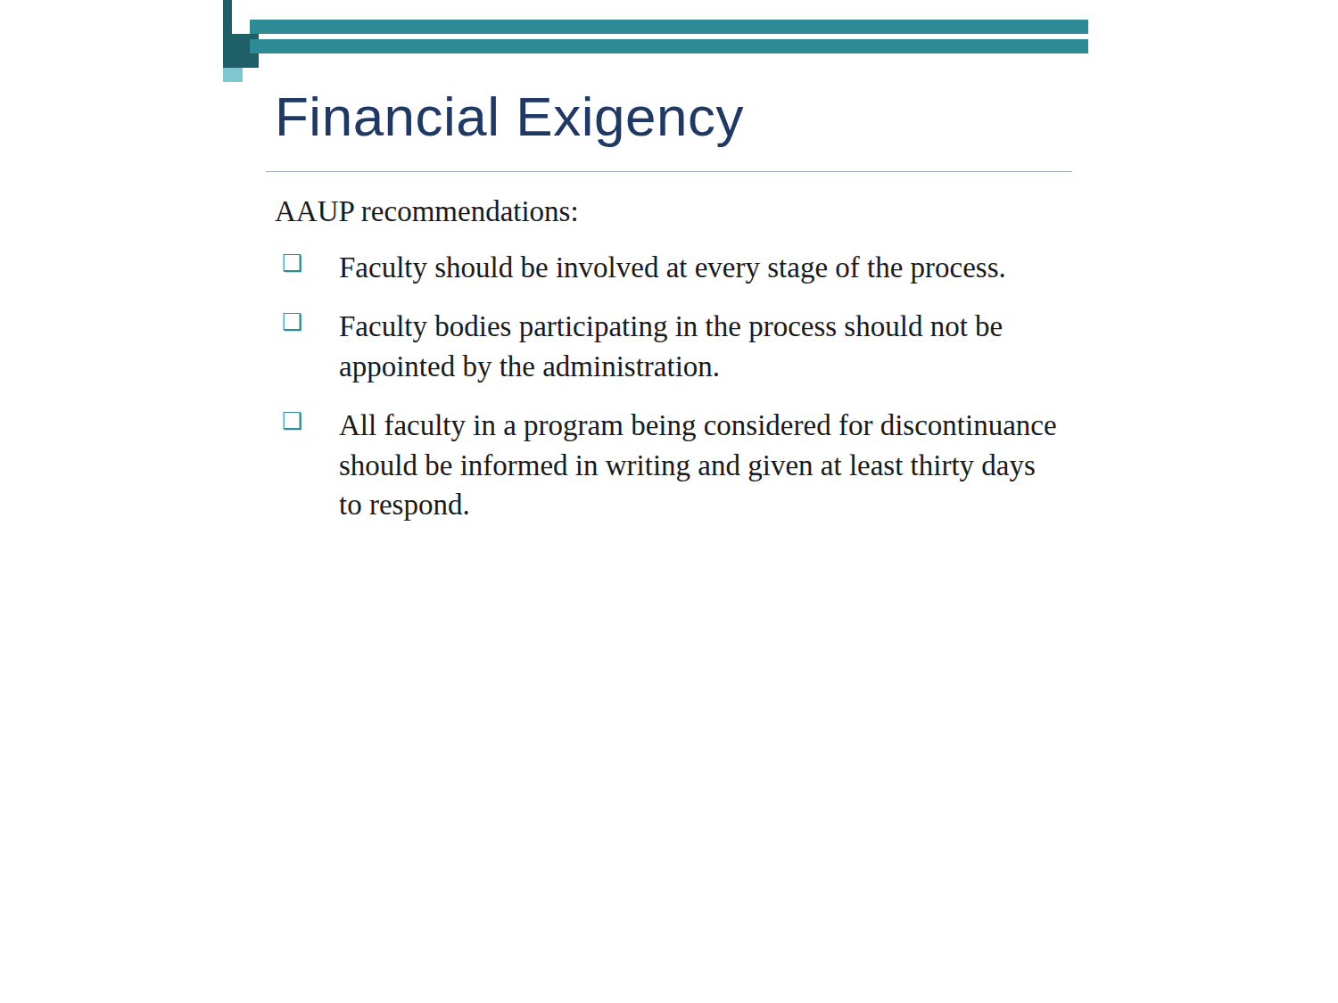Financial Exigency
AAUP recommendations:
Faculty should be involved at every stage of the process.
Faculty bodies participating in the process should not be appointed by the administration.
All faculty in a program being considered for discontinuance should be informed in writing and given at least thirty days to respond.